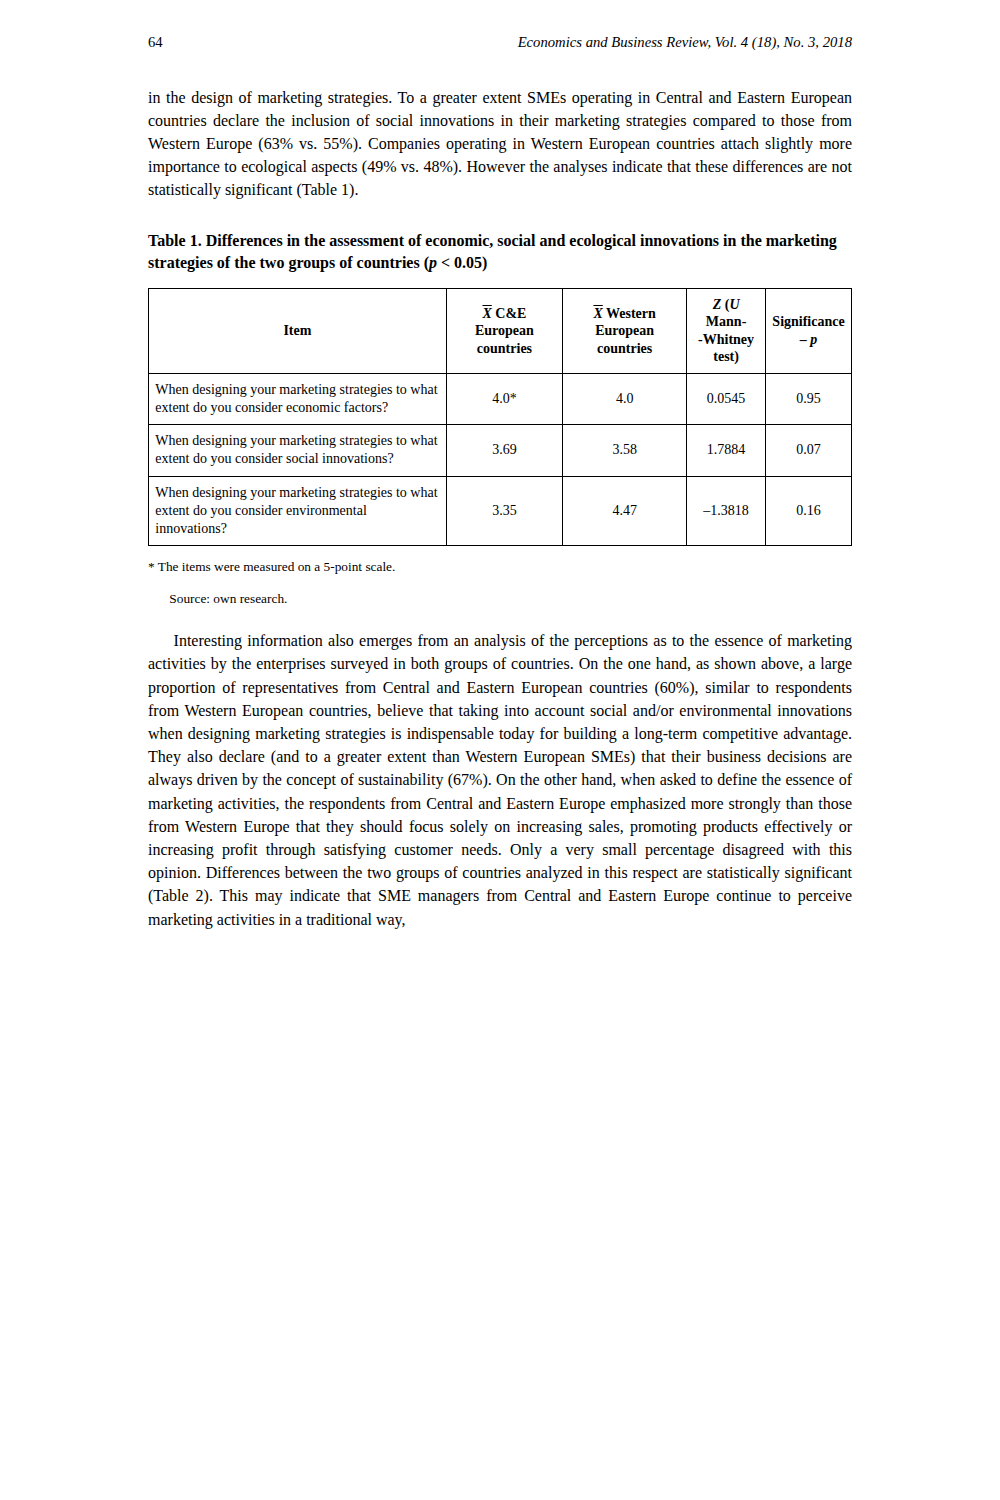64 Economics and Business Review, Vol. 4 (18), No. 3, 2018
in the design of marketing strategies. To a greater extent SMEs operating in Central and Eastern European countries declare the inclusion of social innovations in their marketing strategies compared to those from Western Europe (63% vs. 55%). Companies operating in Western European countries attach slightly more importance to ecological aspects (49% vs. 48%). However the analyses indicate that these differences are not statistically significant (Table 1).
Table 1. Differences in the assessment of economic, social and ecological innovations in the marketing strategies of the two groups of countries (p < 0.05)
| Item | X C&E European countries | X Western European countries | Z ( U Mann- -Whitney test) | Significance – p |
| --- | --- | --- | --- | --- |
| When designing your marketing strategies to what extent do you consider economic factors? | 4.0* | 4.0 | 0.0545 | 0.95 |
| When designing your marketing strategies to what extent do you consider social innovations? | 3.69 | 3.58 | 1.7884 | 0.07 |
| When designing your marketing strategies to what extent do you consider environmental innovations? | 3.35 | 4.47 | –1.3818 | 0.16 |
* The items were measured on a 5-point scale.
Source: own research.
Interesting information also emerges from an analysis of the perceptions as to the essence of marketing activities by the enterprises surveyed in both groups of countries. On the one hand, as shown above, a large proportion of representatives from Central and Eastern European countries (60%), similar to respondents from Western European countries, believe that taking into account social and/or environmental innovations when designing marketing strategies is indispensable today for building a long-term competitive advantage. They also declare (and to a greater extent than Western European SMEs) that their business decisions are always driven by the concept of sustainability (67%). On the other hand, when asked to define the essence of marketing activities, the respondents from Central and Eastern Europe emphasized more strongly than those from Western Europe that they should focus solely on increasing sales, promoting products effectively or increasing profit through satisfying customer needs. Only a very small percentage disagreed with this opinion. Differences between the two groups of countries analyzed in this respect are statistically significant (Table 2). This may indicate that SME managers from Central and Eastern Europe continue to perceive marketing activities in a traditional way,